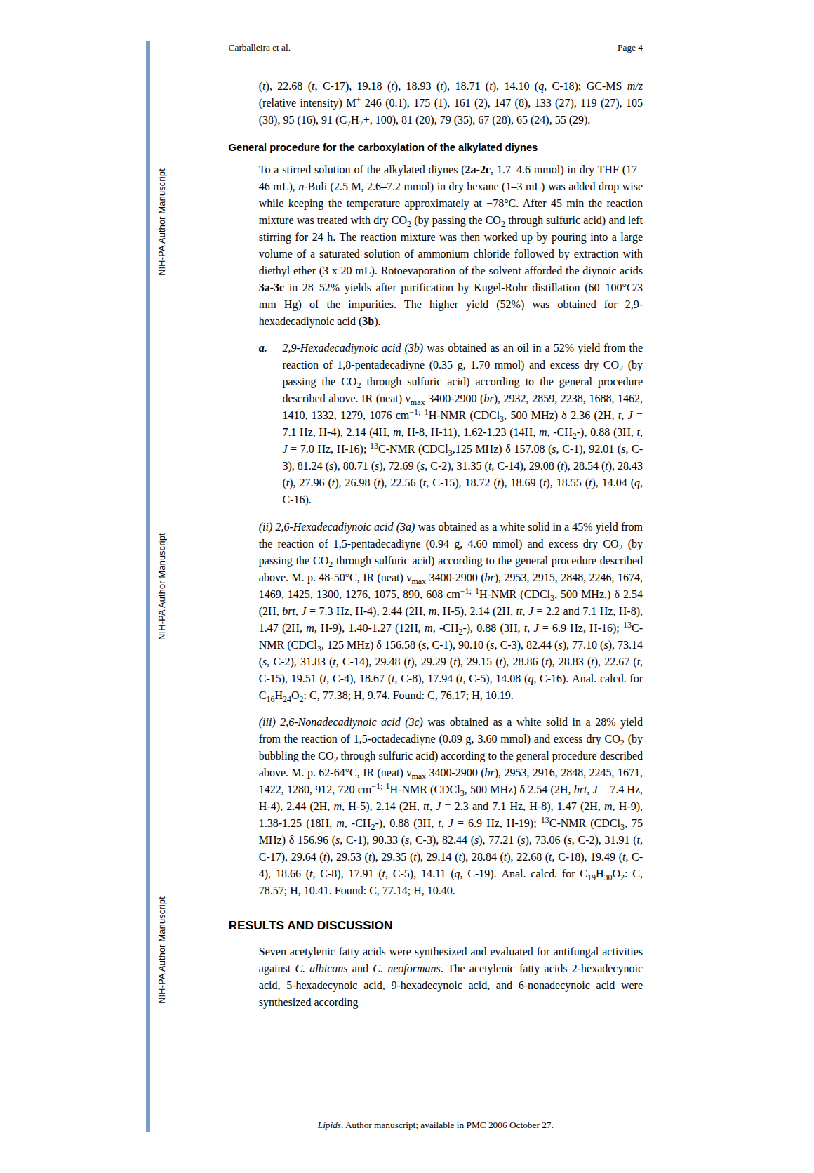NIH-PA Author Manuscript
NIH-PA Author Manuscript
NIH-PA Author Manuscript
Carballeira et al. Page 4
(t), 22.68 (t, C-17), 19.18 (t), 18.93 (t), 18.71 (t), 14.10 (q, C-18); GC-MS m/z (relative intensity) M+ 246 (0.1), 175 (1), 161 (2), 147 (8), 133 (27), 119 (27), 105 (38), 95 (16), 91 (C7H7+, 100), 81 (20), 79 (35), 67 (28), 65 (24), 55 (29).
General procedure for the carboxylation of the alkylated diynes
To a stirred solution of the alkylated diynes (2a-2c, 1.7–4.6 mmol) in dry THF (17–46 mL), n-Buli (2.5 M, 2.6–7.2 mmol) in dry hexane (1–3 mL) was added drop wise while keeping the temperature approximately at −78°C. After 45 min the reaction mixture was treated with dry CO2 (by passing the CO2 through sulfuric acid) and left stirring for 24 h. The reaction mixture was then worked up by pouring into a large volume of a saturated solution of ammonium chloride followed by extraction with diethyl ether (3 x 20 mL). Rotoevaporation of the solvent afforded the diynoic acids 3a-3c in 28–52% yields after purification by Kugel-Rohr distillation (60–100°C/3 mm Hg) of the impurities. The higher yield (52%) was obtained for 2,9-hexadecadiynoic acid (3b).
a.
2,9-Hexadecadiynoic acid (3b) was obtained as an oil in a 52% yield from the reaction of 1,8-pentadecadiyne (0.35 g, 1.70 mmol) and excess dry CO2 (by passing the CO2 through sulfuric acid) according to the general procedure described above. IR (neat) νmax 3400-2900 (br), 2932, 2859, 2238, 1688, 1462, 1410, 1332, 1279, 1076 cm−1; 1H-NMR (CDCl3, 500 MHz) δ 2.36 (2H, t, J = 7.1 Hz, H-4), 2.14 (4H, m, H-8, H-11), 1.62-1.23 (14H, m, -CH2-), 0.88 (3H, t, J = 7.0 Hz, H-16); 13C-NMR (CDCl3,125 MHz) δ 157.08 (s, C-1), 92.01 (s, C-3), 81.24 (s), 80.71 (s), 72.69 (s, C-2), 31.35 (t, C-14), 29.08 (t), 28.54 (t), 28.43 (t), 27.96 (t), 26.98 (t), 22.56 (t, C-15), 18.72 (t), 18.69 (t), 18.55 (t), 14.04 (q, C-16).
(ii) 2,6-Hexadecadiynoic acid (3a) was obtained as a white solid in a 45% yield from the reaction of 1,5-pentadecadiyne (0.94 g, 4.60 mmol) and excess dry CO2 (by passing the CO2 through sulfuric acid) according to the general procedure described above. M. p. 48-50°C, IR (neat) νmax 3400-2900 (br), 2953, 2915, 2848, 2246, 1674, 1469, 1425, 1300, 1276, 1075, 890, 608 cm−1; 1H-NMR (CDCl3, 500 MHz,) δ 2.54 (2H, brt, J = 7.3 Hz, H-4), 2.44 (2H, m, H-5), 2.14 (2H, tt, J = 2.2 and 7.1 Hz, H-8), 1.47 (2H, m, H-9), 1.40-1.27 (12H, m, -CH2-), 0.88 (3H, t, J = 6.9 Hz, H-16); 13C-NMR (CDCl3, 125 MHz) δ 156.58 (s, C-1), 90.10 (s, C-3), 82.44 (s), 77.10 (s), 73.14 (s, C-2), 31.83 (t, C-14), 29.48 (t), 29.29 (t), 29.15 (t), 28.86 (t), 28.83 (t), 22.67 (t, C-15), 19.51 (t, C-4), 18.67 (t, C-8), 17.94 (t, C-5), 14.08 (q, C-16). Anal. calcd. for C16H24O2: C, 77.38; H, 9.74. Found: C, 76.17; H, 10.19.
(iii) 2,6-Nonadecadiynoic acid (3c) was obtained as a white solid in a 28% yield from the reaction of 1,5-octadecadiyne (0.89 g, 3.60 mmol) and excess dry CO2 (by bubbling the CO2 through sulfuric acid) according to the general procedure described above. M. p. 62-64°C, IR (neat) νmax 3400-2900 (br), 2953, 2916, 2848, 2245, 1671, 1422, 1280, 912, 720 cm−1; 1H-NMR (CDCl3, 500 MHz) δ 2.54 (2H, brt, J = 7.4 Hz, H-4), 2.44 (2H, m, H-5), 2.14 (2H, tt, J = 2.3 and 7.1 Hz, H-8), 1.47 (2H, m, H-9), 1.38-1.25 (18H, m, -CH2-), 0.88 (3H, t, J = 6.9 Hz, H-19); 13C-NMR (CDCl3, 75 MHz) δ 156.96 (s, C-1), 90.33 (s, C-3), 82.44 (s), 77.21 (s), 73.06 (s, C-2), 31.91 (t, C-17), 29.64 (t), 29.53 (t), 29.35 (t), 29.14 (t), 28.84 (t), 22.68 (t, C-18), 19.49 (t, C-4), 18.66 (t, C-8), 17.91 (t, C-5), 14.11 (q, C-19). Anal. calcd. for C19H30O2: C, 78.57; H, 10.41. Found: C, 77.14; H, 10.40.
RESULTS AND DISCUSSION
Seven acetylenic fatty acids were synthesized and evaluated for antifungal activities against C. albicans and C. neoformans. The acetylenic fatty acids 2-hexadecynoic acid, 5-hexadecynoic acid, 9-hexadecynoic acid, and 6-nonadecynoic acid were synthesized according
Lipids. Author manuscript; available in PMC 2006 October 27.